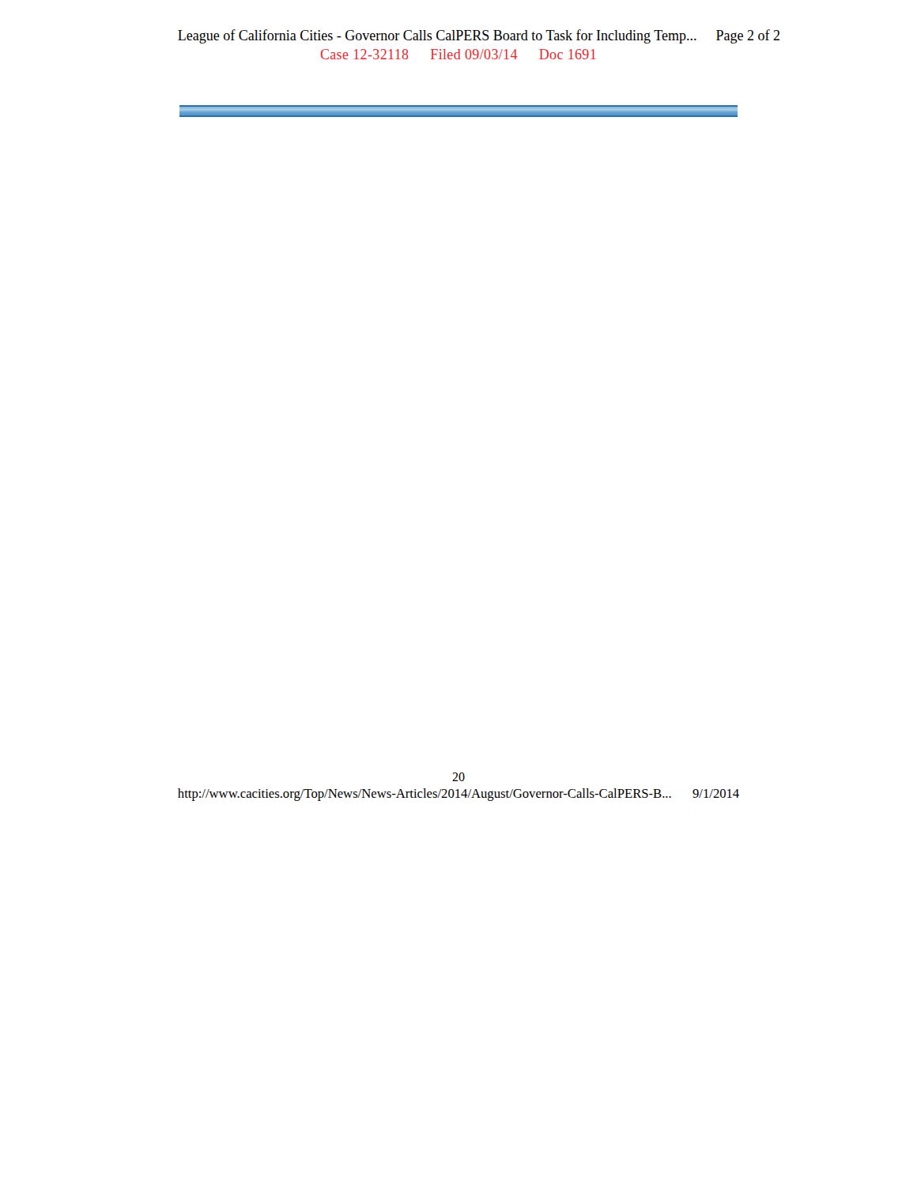League of California Cities - Governor Calls CalPERS Board to Task for Including Temp...
Page 2 of 2
Case 12-32118 Filed 09/03/14 Doc 1691
20
http://www.cacities.org/Top/News/News-Articles/2014/August/Governor-Calls-CalPERS-B...
9/1/2014